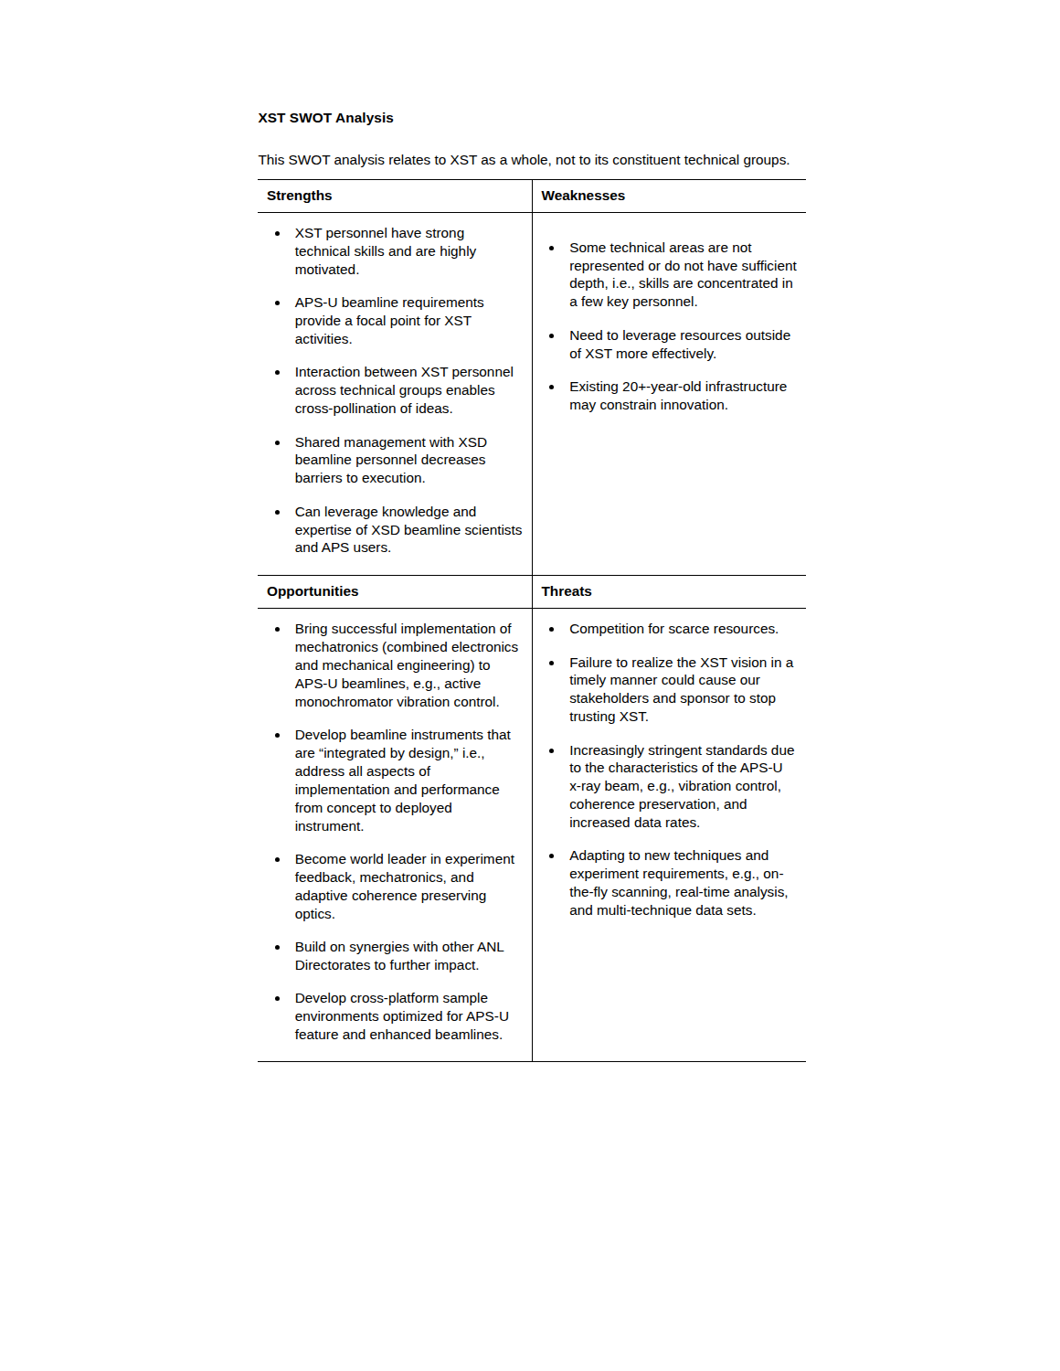XST SWOT Analysis
This SWOT analysis relates to XST as a whole, not to its constituent technical groups.
| Strengths | Weaknesses |
| --- | --- |
| XST personnel have strong technical skills and are highly motivated. APS-U beamline requirements provide a focal point for XST activities. Interaction between XST personnel across technical groups enables cross-pollination of ideas. Shared management with XSD beamline personnel decreases barriers to execution. Can leverage knowledge and expertise of XSD beamline scientists and APS users. | Some technical areas are not represented or do not have sufficient depth, i.e., skills are concentrated in a few key personnel. Need to leverage resources outside of XST more effectively. Existing 20+-year-old infrastructure may constrain innovation. |
| Opportunities | Threats |
| Bring successful implementation of mechatronics (combined electronics and mechanical engineering) to APS-U beamlines, e.g., active monochromator vibration control. Develop beamline instruments that are “integrated by design,” i.e., address all aspects of implementation and performance from concept to deployed instrument. Become world leader in experiment feedback, mechatronics, and adaptive coherence preserving optics. Build on synergies with other ANL Directorates to further impact. Develop cross-platform sample environments optimized for APS-U feature and enhanced beamlines. | Competition for scarce resources. Failure to realize the XST vision in a timely manner could cause our stakeholders and sponsor to stop trusting XST. Increasingly stringent standards due to the characteristics of the APS-U x-ray beam, e.g., vibration control, coherence preservation, and increased data rates. Adapting to new techniques and experiment requirements, e.g., on-the-fly scanning, real-time analysis, and multi-technique data sets. |